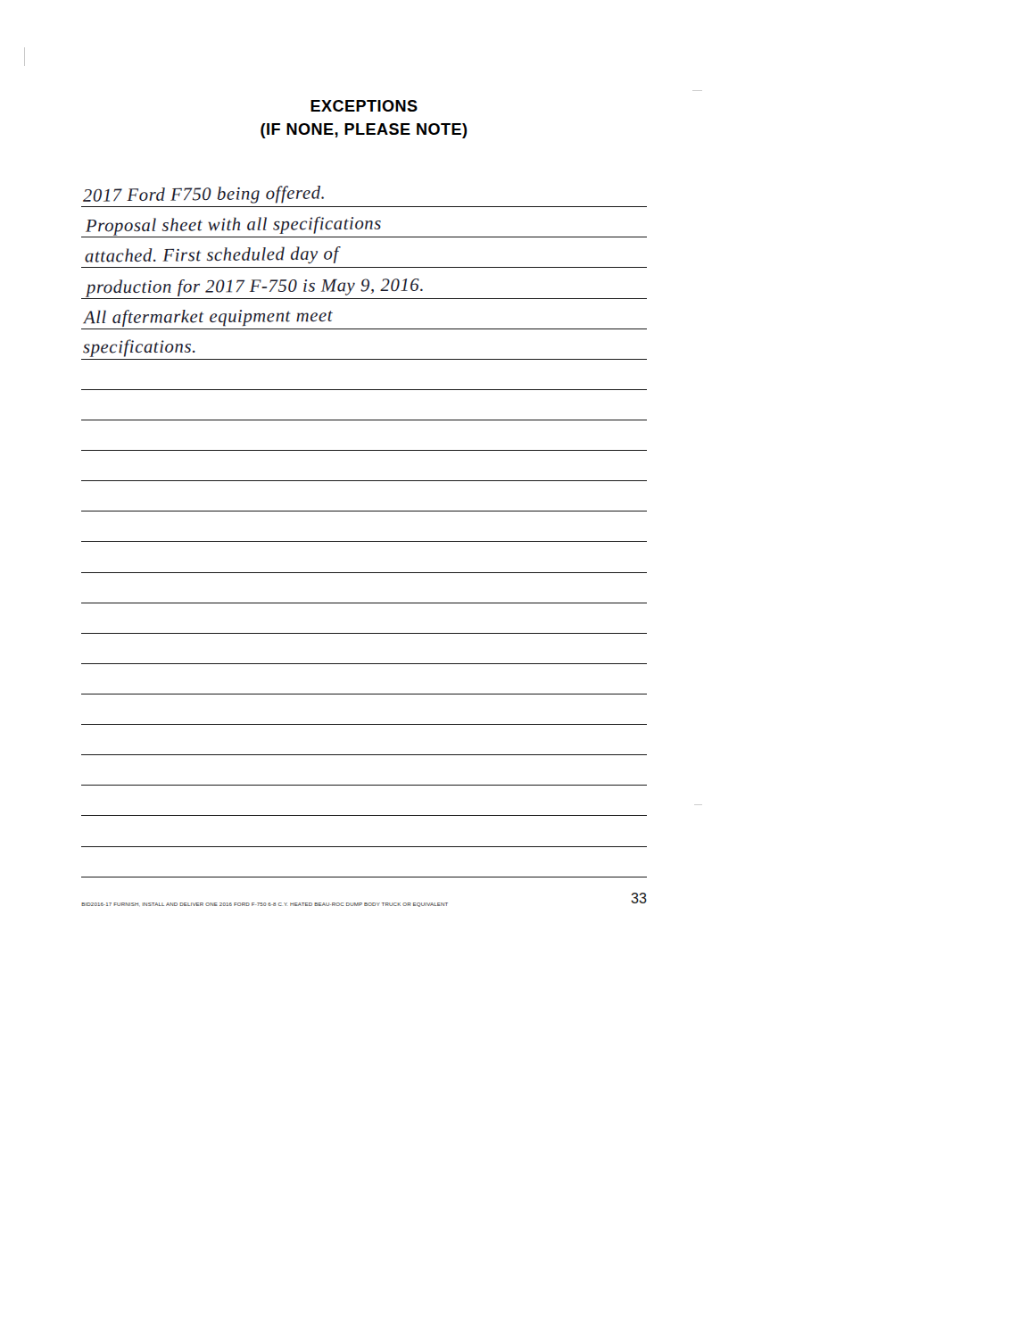EXCEPTIONS
(IF NONE, PLEASE NOTE)
2017 Ford F750 being offered.
Proposal sheet with all specifications
attached. First scheduled day of
production for 2017 F-750 is May 9, 2016.
All aftermarket equipment meet
specifications.
BID2016-17 FURNISH, INSTALL AND DELIVER ONE 2016 FORD F-750 6-8 C.Y. HEATED BEAU-ROC DUMP BODY TRUCK OR EQUIVALENT
33